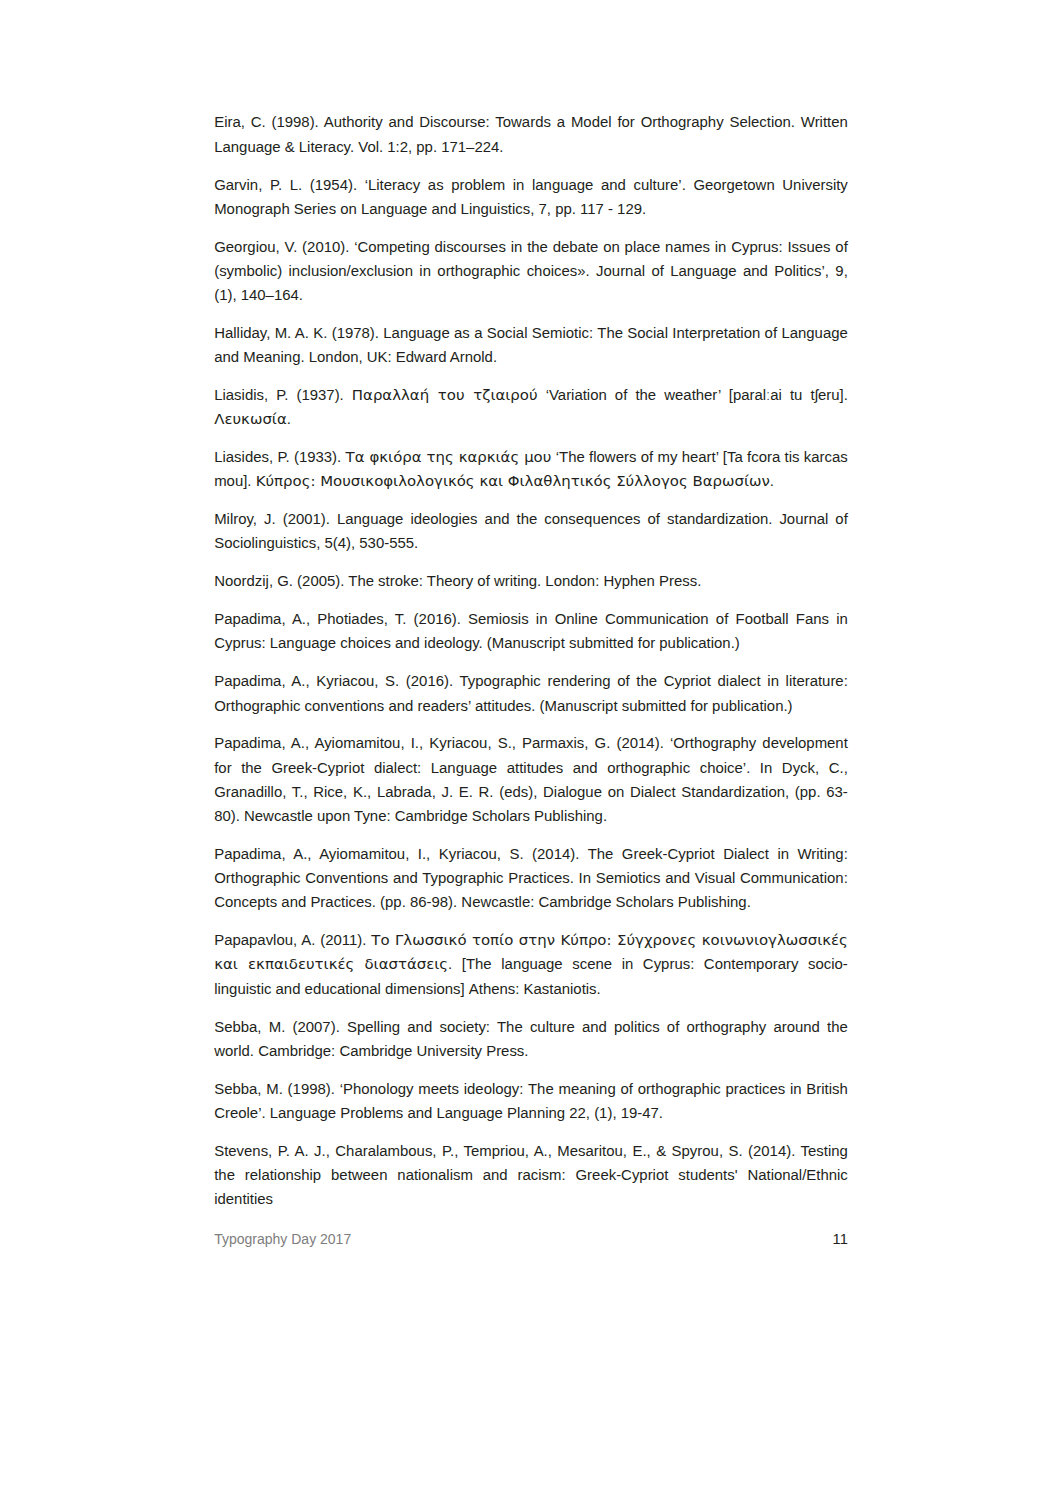Eira, C. (1998). Authority and Discourse: Towards a Model for Orthography Selection. Written Language & Literacy. Vol. 1:2, pp. 171–224.
Garvin, P. L. (1954). ‘Literacy as problem in language and culture’. Georgetown University Monograph Series on Language and Linguistics, 7, pp. 117 - 129.
Georgiou, V. (2010). ‘Competing discourses in the debate on place names in Cyprus: Issues of (symbolic) inclusion/exclusion in orthographic choices». Journal of Language and Politics’, 9, (1), 140–164.
Halliday, M. A. K. (1978). Language as a Social Semiotic: The Social Interpretation of Language and Meaning. London, UK: Edward Arnold.
Liasidis, P. (1937). Παραλλαή του τζιαιρού ‘Variation of the weather’ [paralːai tu tʃeru]. Λευκωσία.
Liasides, P. (1933). Τα φκιόρα της καρκιάς μου ‘The flowers of my heart’ [Ta fcora tis karcas mou]. Κύπρος: Μουσικοφιλολογικός και Φιλαθλητικός Σύλλογος Βαρωσίων.
Milroy, J. (2001). Language ideologies and the consequences of standardization. Journal of Sociolinguistics, 5(4), 530-555.
Noordzij, G. (2005). The stroke: Theory of writing. London: Hyphen Press.
Papadima, A., Photiades, T. (2016). Semiosis in Online Communication of Football Fans in Cyprus: Language choices and ideology. (Manuscript submitted for publication.)
Papadima, A., Kyriacou, S. (2016). Typographic rendering of the Cypriot dialect in literature: Orthographic conventions and readers’ attitudes. (Manuscript submitted for publication.)
Papadima, A., Ayiomamitou, I., Kyriacou, S., Parmaxis, G. (2014). ‘Orthography development for the Greek-Cypriot dialect: Language attitudes and orthographic choice’. In Dyck, C., Granadillo, T., Rice, K., Labrada, J. E. R. (eds), Dialogue on Dialect Standardization, (pp. 63-80). Newcastle upon Tyne: Cambridge Scholars Publishing.
Papadima, A., Ayiomamitou, I., Kyriacou, S. (2014). The Greek-Cypriot Dialect in Writing: Orthographic Conventions and Typographic Practices. In Semiotics and Visual Communication: Concepts and Practices. (pp. 86-98). Newcastle: Cambridge Scholars Publishing.
Papapavlou, A. (2011). Το Γλωσσικό τοπίο στην Κύπρο: Σύγχρονες κοινωνιογλωσσικές και εκπαιδευτικές διαστάσεις. [The language scene in Cyprus: Contemporary socio-linguistic and educational dimensions] Athens: Kastaniotis.
Sebba, M. (2007). Spelling and society: The culture and politics of orthography around the world. Cambridge: Cambridge University Press.
Sebba, M. (1998). ‘Phonology meets ideology: The meaning of orthographic practices in British Creole’. Language Problems and Language Planning 22, (1), 19-47.
Stevens, P. A. J., Charalambous, P., Tempriou, A., Mesaritou, E., & Spyrou, S. (2014). Testing the relationship between nationalism and racism: Greek-Cypriot students' National/Ethnic identities
Typography Day 2017 11